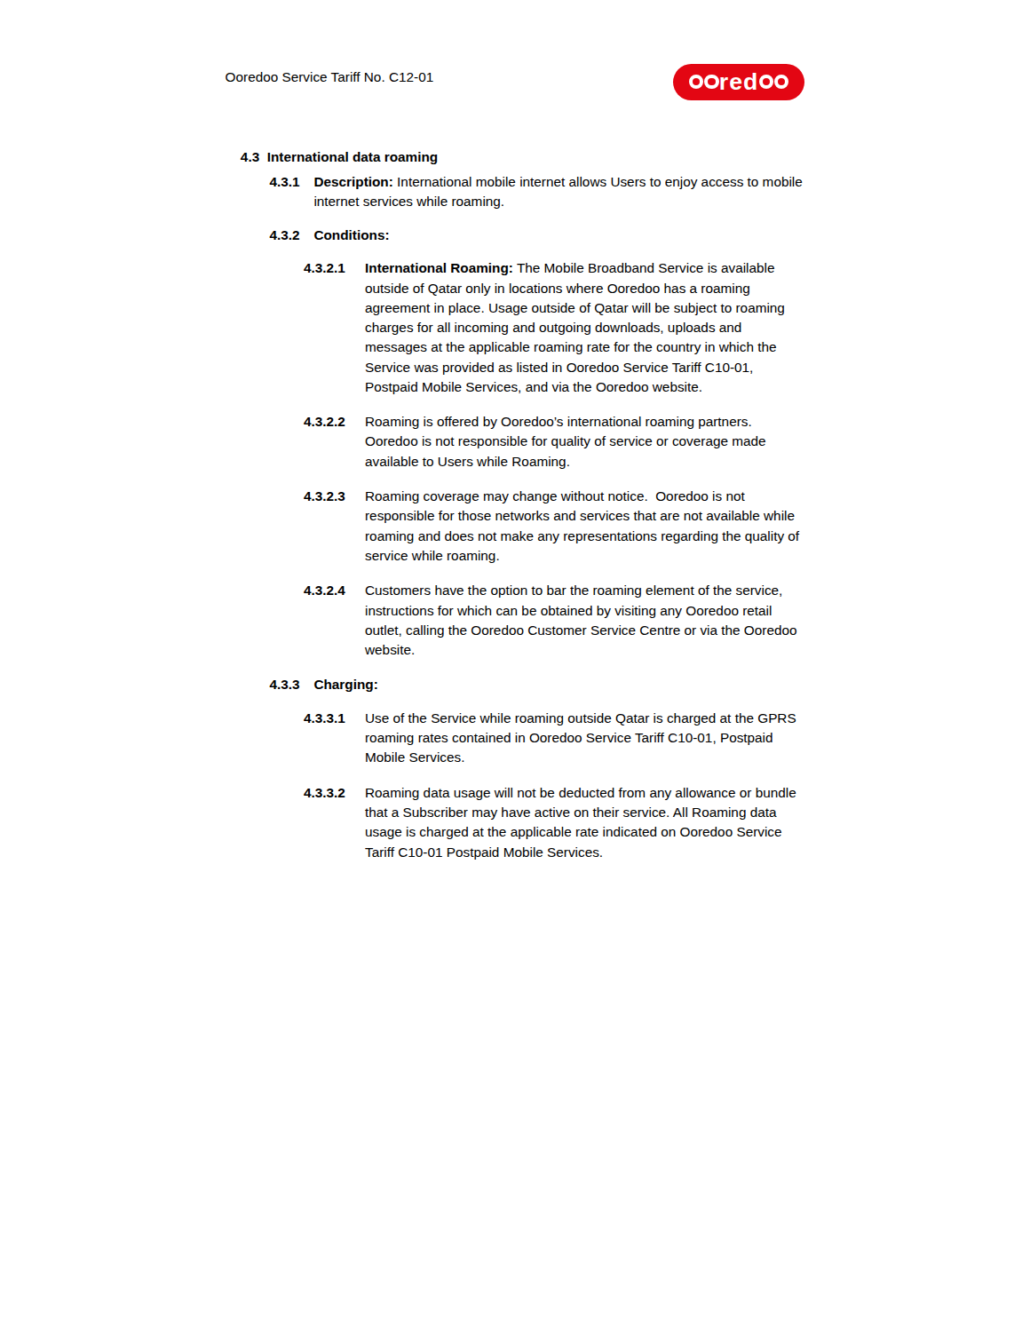Ooredoo Service Tariff No. C12-01
red
4.3 International data roaming
4.3.1
Description: International mobile internet allows Users to enjoy access to mobile internet services while roaming.
4.3.2
Conditions:
4.3.2.1
International Roaming: The Mobile Broadband Service is available outside of Qatar only in locations where Ooredoo has a roaming agreement in place. Usage outside of Qatar will be subject to roaming charges for all incoming and outgoing downloads, uploads and messages at the applicable roaming rate for the country in which the Service was provided as listed in Ooredoo Service Tariff C10-01, Postpaid Mobile Services, and via the Ooredoo website.
4.3.2.2
Roaming is offered by Ooredoo’s international roaming partners. Ooredoo is not responsible for quality of service or coverage made available to Users while Roaming.
4.3.2.3
Roaming coverage may change without notice. Ooredoo is not responsible for those networks and services that are not available while roaming and does not make any representations regarding the quality of service while roaming.
4.3.2.4
Customers have the option to bar the roaming element of the service, instructions for which can be obtained by visiting any Ooredoo retail outlet, calling the Ooredoo Customer Service Centre or via the Ooredoo website.
4.3.3
Charging:
4.3.3.1
Use of the Service while roaming outside Qatar is charged at the GPRS roaming rates contained in Ooredoo Service Tariff C10-01, Postpaid Mobile Services.
4.3.3.2
Roaming data usage will not be deducted from any allowance or bundle that a Subscriber may have active on their service. All Roaming data usage is charged at the applicable rate indicated on Ooredoo Service Tariff C10-01 Postpaid Mobile Services.